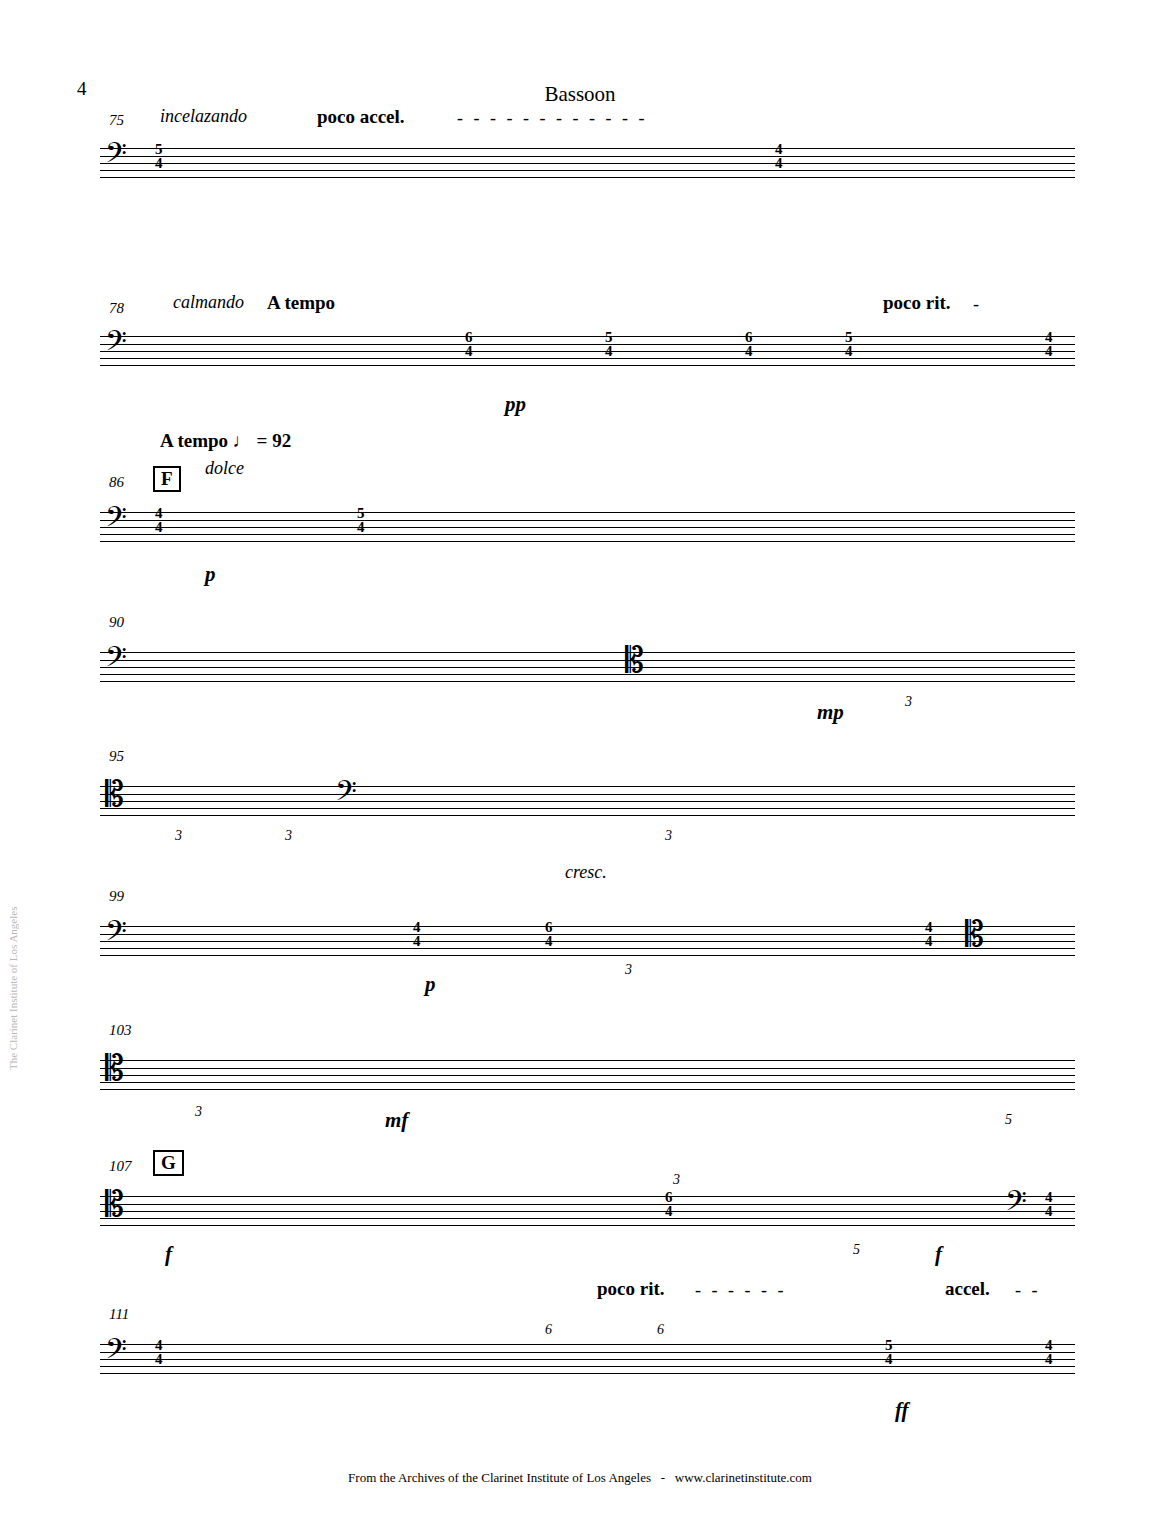4
Bassoon
75
incelazando
poco accel.
- - - - - - - - - - - -
𝄢
5
4
4
4
78
calmando
A tempo
poco rit.
-
𝄢
6
4
5
4
6
4
5
4
4
4
pp
A tempo ♩ = 92
dolce
86
F
𝄢
4
4
5
4
p
90
𝄢
𝄡
mp
3
95
𝄡
𝄢
3
3
3
99
cresc.
𝄢
4
4
6
4
4
4
𝄡
p
3
103
𝄡
3
mf
5
107
G
𝄡
6
4
𝄢
4
4
f
3
5
f
poco rit.
- - - - - -
accel.
- -
111
𝄢
4
4
5
4
4
4
6
6
ff
The Clarinet Institute of Los Angeles
From the Archives of the Clarinet Institute of Los Angeles - www.clarinetinstitute.com